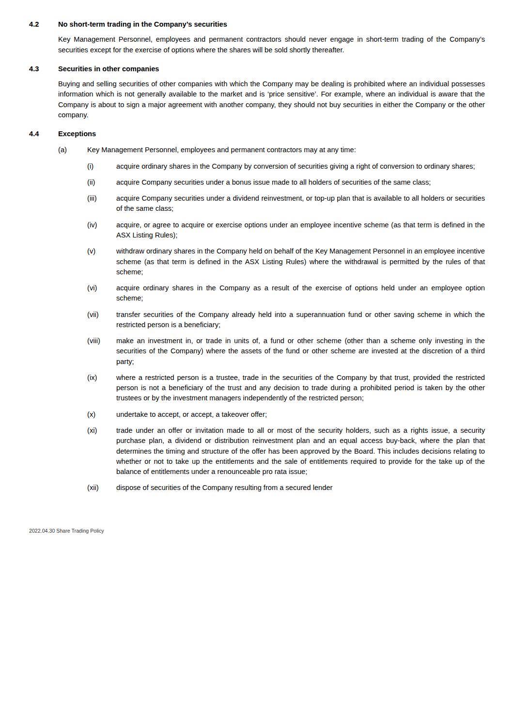4.2
No short-term trading in the Company’s securities
Key Management Personnel, employees and permanent contractors should never engage in short-term trading of the Company’s securities except for the exercise of options where the shares will be sold shortly thereafter.
4.3
Securities in other companies
Buying and selling securities of other companies with which the Company may be dealing is prohibited where an individual possesses information which is not generally available to the market and is ‘price sensitive’. For example, where an individual is aware that the Company is about to sign a major agreement with another company, they should not buy securities in either the Company or the other company.
4.4
Exceptions
(a)
Key Management Personnel, employees and permanent contractors may at any time:
(i)
acquire ordinary shares in the Company by conversion of securities giving a right of conversion to ordinary shares;
(ii)
acquire Company securities under a bonus issue made to all holders of securities of the same class;
(iii)
acquire Company securities under a dividend reinvestment, or top-up plan that is available to all holders or securities of the same class;
(iv)
acquire, or agree to acquire or exercise options under an employee incentive scheme (as that term is defined in the ASX Listing Rules);
(v)
withdraw ordinary shares in the Company held on behalf of the Key Management Personnel in an employee incentive scheme (as that term is defined in the ASX Listing Rules) where the withdrawal is permitted by the rules of that scheme;
(vi)
acquire ordinary shares in the Company as a result of the exercise of options held under an employee option scheme;
(vii)
transfer securities of the Company already held into a superannuation fund or other saving scheme in which the restricted person is a beneficiary;
(viii)
make an investment in, or trade in units of, a fund or other scheme (other than a scheme only investing in the securities of the Company) where the assets of the fund or other scheme are invested at the discretion of a third party;
(ix)
where a restricted person is a trustee, trade in the securities of the Company by that trust, provided the restricted person is not a beneficiary of the trust and any decision to trade during a prohibited period is taken by the other trustees or by the investment managers independently of the restricted person;
(x)
undertake to accept, or accept, a takeover offer;
(xi)
trade under an offer or invitation made to all or most of the security holders, such as a rights issue, a security purchase plan, a dividend or distribution reinvestment plan and an equal access buy-back, where the plan that determines the timing and structure of the offer has been approved by the Board. This includes decisions relating to whether or not to take up the entitlements and the sale of entitlements required to provide for the take up of the balance of entitlements under a renounceable pro rata issue;
(xii)
dispose of securities of the Company resulting from a secured lender
2022.04.30 Share Trading Policy